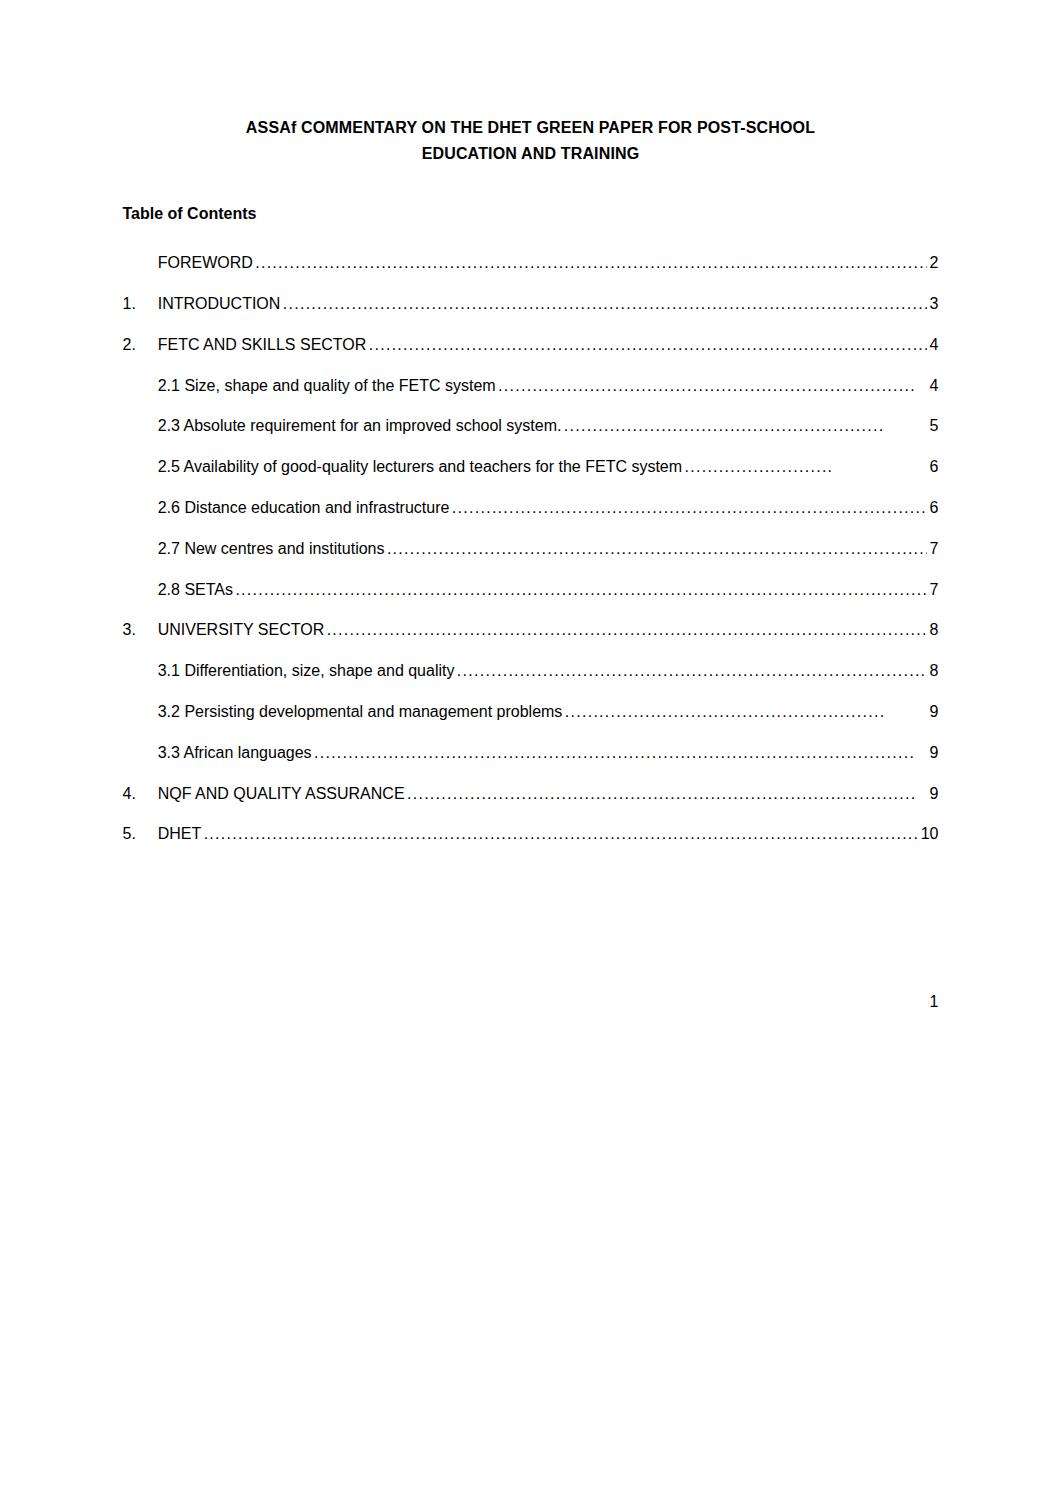ASSAf COMMENTARY ON THE DHET GREEN PAPER FOR POST-SCHOOL
EDUCATION AND TRAINING
Table of Contents
FOREWORD .......................................................................................................................................... 2
1. INTRODUCTION ....................................................................................................................... 3
2. FETC AND SKILLS SECTOR ..................................................................................................... 4
2.1 Size, shape and quality of the FETC system ......................................................................... 4
2.3 Absolute requirement for an improved school system. ........................................................ 5
2.5 Availability of good-quality lecturers and teachers for the FETC system .......................... 6
2.6 Distance education and infrastructure .................................................................................... 6
2.7 New centres and institutions ................................................................................................... 7
2.8 SETAs .............................................................................................................................. 7
3. UNIVERSITY SECTOR ............................................................................................................ 8
3.1 Differentiation, size, shape and quality .................................................................................. 8
3.2 Persisting developmental and management problems ........................................................ 9
3.3 African languages ......................................................................................................... 9
4. NQF AND QUALITY ASSURANCE ......................................................................................... 9
5. DHET ....................................................................................................................................... 10
1